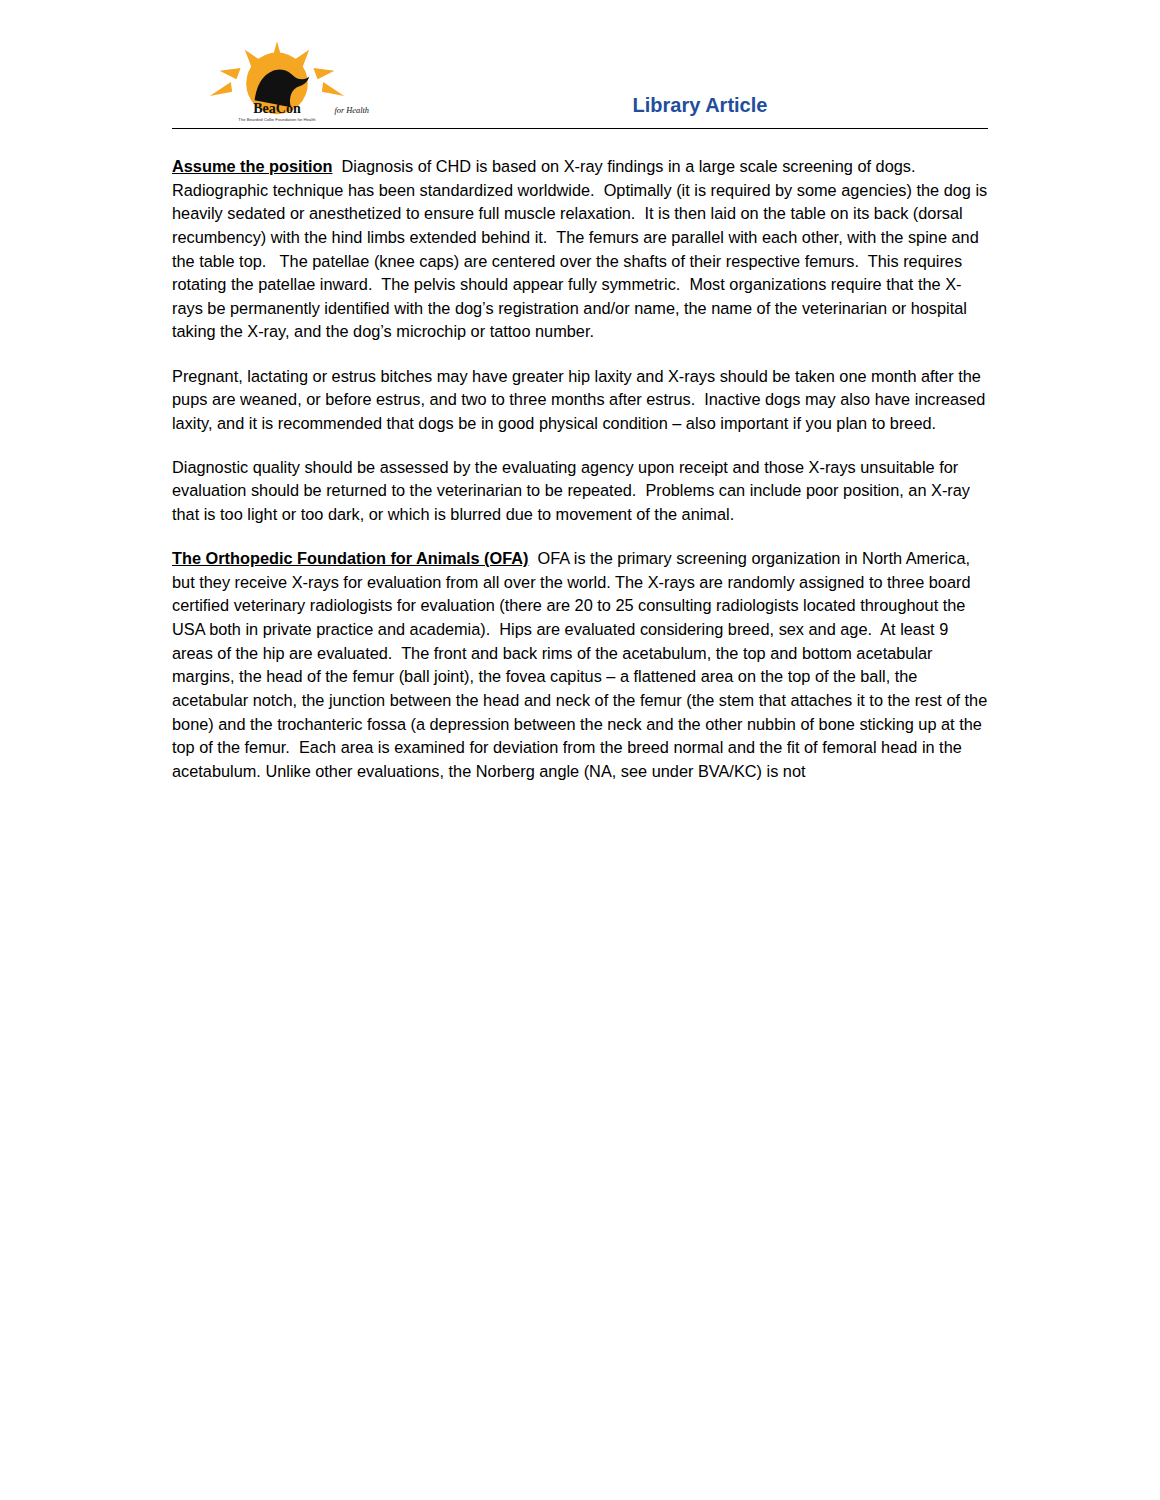BeaCon for Health The Bearded Collie Foundation for Health
Library Article
Assume the position Diagnosis of CHD is based on X-ray findings in a large scale screening of dogs. Radiographic technique has been standardized worldwide. Optimally (it is required by some agencies) the dog is heavily sedated or anesthetized to ensure full muscle relaxation. It is then laid on the table on its back (dorsal recumbency) with the hind limbs extended behind it. The femurs are parallel with each other, with the spine and the table top. The patellae (knee caps) are centered over the shafts of their respective femurs. This requires rotating the patellae inward. The pelvis should appear fully symmetric. Most organizations require that the X-rays be permanently identified with the dog’s registration and/or name, the name of the veterinarian or hospital taking the X-ray, and the dog’s microchip or tattoo number.
Pregnant, lactating or estrus bitches may have greater hip laxity and X-rays should be taken one month after the pups are weaned, or before estrus, and two to three months after estrus. Inactive dogs may also have increased laxity, and it is recommended that dogs be in good physical condition – also important if you plan to breed.
Diagnostic quality should be assessed by the evaluating agency upon receipt and those X-rays unsuitable for evaluation should be returned to the veterinarian to be repeated. Problems can include poor position, an X-ray that is too light or too dark, or which is blurred due to movement of the animal.
The Orthopedic Foundation for Animals (OFA) OFA is the primary screening organization in North America, but they receive X-rays for evaluation from all over the world. The X-rays are randomly assigned to three board certified veterinary radiologists for evaluation (there are 20 to 25 consulting radiologists located throughout the USA both in private practice and academia). Hips are evaluated considering breed, sex and age. At least 9 areas of the hip are evaluated. The front and back rims of the acetabulum, the top and bottom acetabular margins, the head of the femur (ball joint), the fovea capitus – a flattened area on the top of the ball, the acetabular notch, the junction between the head and neck of the femur (the stem that attaches it to the rest of the bone) and the trochanteric fossa (a depression between the neck and the other nubbin of bone sticking up at the top of the femur. Each area is examined for deviation from the breed normal and the fit of femoral head in the acetabulum. Unlike other evaluations, the Norberg angle (NA, see under BVA/KC) is not